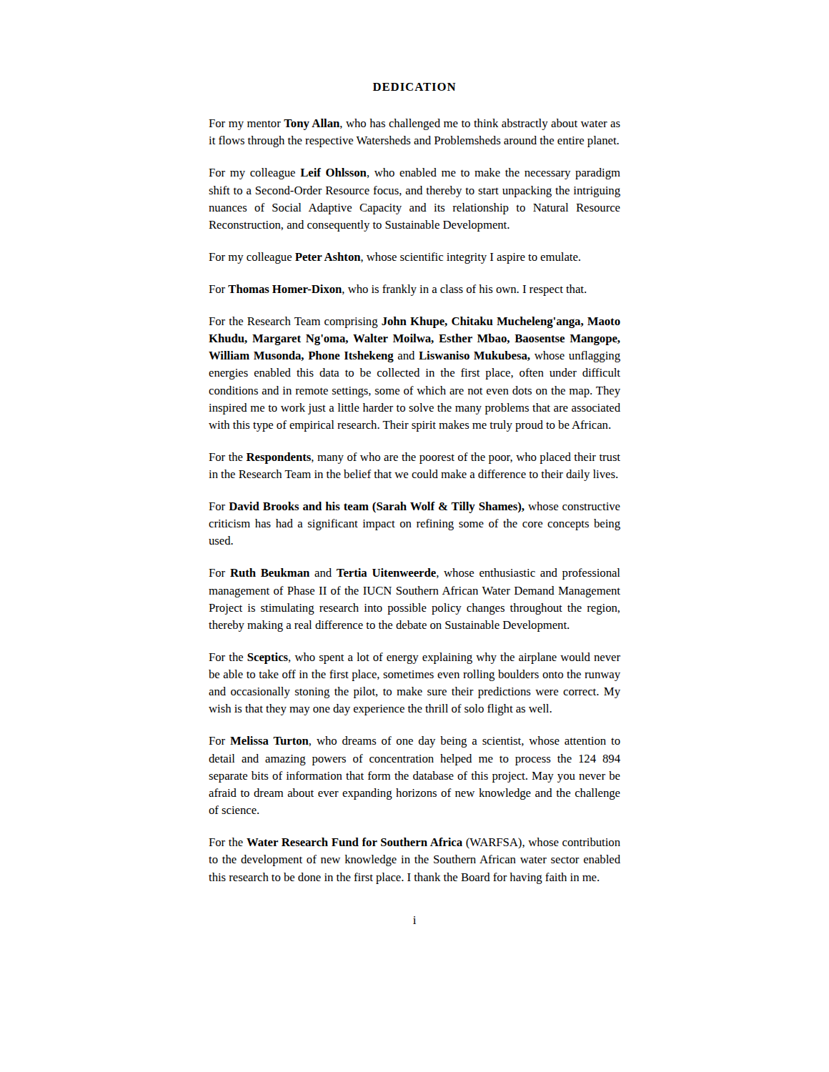DEDICATION
For my mentor Tony Allan, who has challenged me to think abstractly about water as it flows through the respective Watersheds and Problemsheds around the entire planet.
For my colleague Leif Ohlsson, who enabled me to make the necessary paradigm shift to a Second-Order Resource focus, and thereby to start unpacking the intriguing nuances of Social Adaptive Capacity and its relationship to Natural Resource Reconstruction, and consequently to Sustainable Development.
For my colleague Peter Ashton, whose scientific integrity I aspire to emulate.
For Thomas Homer-Dixon, who is frankly in a class of his own. I respect that.
For the Research Team comprising John Khupe, Chitaku Mucheleng'anga, Maoto Khudu, Margaret Ng'oma, Walter Moilwa, Esther Mbao, Baosentse Mangope, William Musonda, Phone Itshekeng and Liswaniso Mukubesa, whose unflagging energies enabled this data to be collected in the first place, often under difficult conditions and in remote settings, some of which are not even dots on the map. They inspired me to work just a little harder to solve the many problems that are associated with this type of empirical research. Their spirit makes me truly proud to be African.
For the Respondents, many of who are the poorest of the poor, who placed their trust in the Research Team in the belief that we could make a difference to their daily lives.
For David Brooks and his team (Sarah Wolf & Tilly Shames), whose constructive criticism has had a significant impact on refining some of the core concepts being used.
For Ruth Beukman and Tertia Uitenweerde, whose enthusiastic and professional management of Phase II of the IUCN Southern African Water Demand Management Project is stimulating research into possible policy changes throughout the region, thereby making a real difference to the debate on Sustainable Development.
For the Sceptics, who spent a lot of energy explaining why the airplane would never be able to take off in the first place, sometimes even rolling boulders onto the runway and occasionally stoning the pilot, to make sure their predictions were correct. My wish is that they may one day experience the thrill of solo flight as well.
For Melissa Turton, who dreams of one day being a scientist, whose attention to detail and amazing powers of concentration helped me to process the 124 894 separate bits of information that form the database of this project. May you never be afraid to dream about ever expanding horizons of new knowledge and the challenge of science.
For the Water Research Fund for Southern Africa (WARFSA), whose contribution to the development of new knowledge in the Southern African water sector enabled this research to be done in the first place. I thank the Board for having faith in me.
i